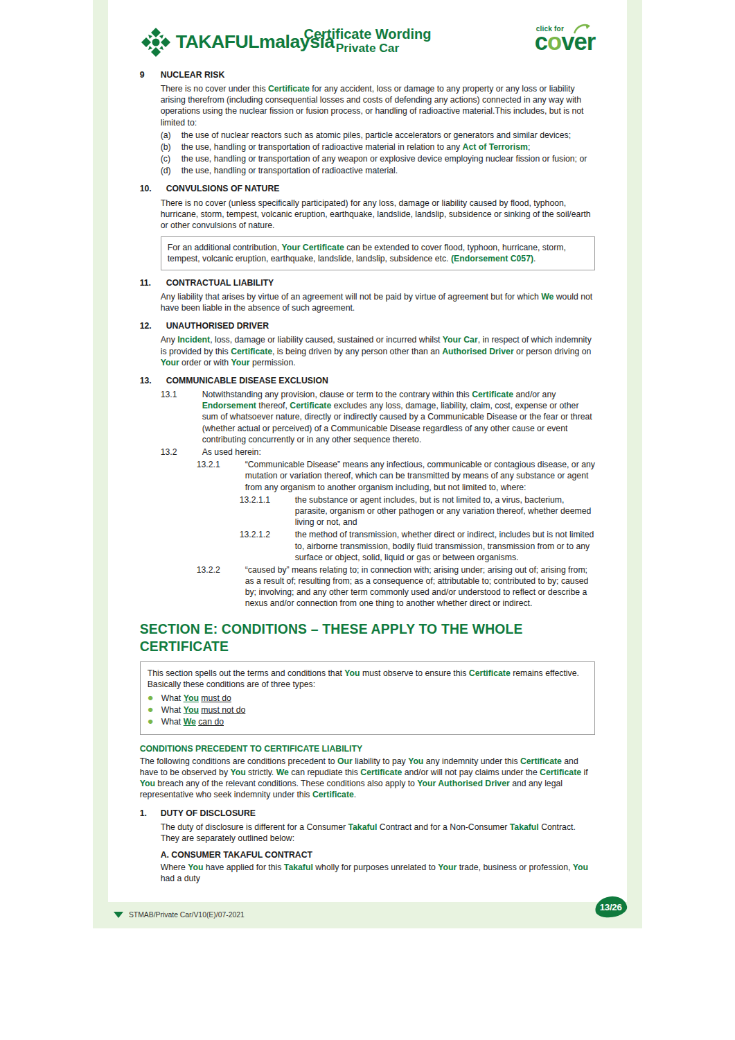TAKAFUL malaysia
Certificate Wording
Private Car
click for
cover
9
NUCLEAR RISK
There is no cover under this Certificate for any accident, loss or damage to any property or any loss or liability arising therefrom (including consequential losses and costs of defending any actions) connected in any way with operations using the nuclear fission or fusion process, or handling of radioactive material.This includes, but is not limited to:
(a) the use of nuclear reactors such as atomic piles, particle accelerators or generators and similar devices;
(b) the use, handling or transportation of radioactive material in relation to any Act of Terrorism;
(c) the use, handling or transportation of any weapon or explosive device employing nuclear fission or fusion; or
(d) the use, handling or transportation of radioactive material.
10.
CONVULSIONS OF NATURE
There is no cover (unless specifically participated) for any loss, damage or liability caused by flood, typhoon, hurricane, storm, tempest, volcanic eruption, earthquake, landslide, landslip, subsidence or sinking of the soil/earth or other convulsions of nature.
For an additional contribution, Your Certificate can be extended to cover flood, typhoon, hurricane, storm, tempest, volcanic eruption, earthquake, landslide, landslip, subsidence etc. (Endorsement C057).
11.
CONTRACTUAL LIABILITY
Any liability that arises by virtue of an agreement will not be paid by virtue of agreement but for which We would not have been liable in the absence of such agreement.
12.
UNAUTHORISED DRIVER
Any Incident, loss, damage or liability caused, sustained or incurred whilst Your Car, in respect of which indemnity is provided by this Certificate, is being driven by any person other than an Authorised Driver or person driving on Your order or with Your permission.
13.
COMMUNICABLE DISEASE EXCLUSION
13.1
Notwithstanding any provision, clause or term to the contrary within this Certificate and/or any Endorsement thereof, Certificate excludes any loss, damage, liability, claim, cost, expense or other sum of whatsoever nature, directly or indirectly caused by a Communicable Disease or the fear or threat (whether actual or perceived) of a Communicable Disease regardless of any other cause or event contributing concurrently or in any other sequence thereto.
13.2
As used herein:
13.2.1
“Communicable Disease” means any infectious, communicable or contagious disease, or any mutation or variation thereof, which can be transmitted by means of any substance or agent from any organism to another organism including, but not limited to, where:
13.2.1.1
the substance or agent includes, but is not limited to, a virus, bacterium, parasite, organism or other pathogen or any variation thereof, whether deemed living or not, and
13.2.1.2
the method of transmission, whether direct or indirect, includes but is not limited to, airborne transmission, bodily fluid transmission, transmission from or to any surface or object, solid, liquid or gas or between organisms.
13.2.2
“caused by” means relating to; in connection with; arising under; arising out of; arising from; as a result of; resulting from; as a consequence of; attributable to; contributed to by; caused by; involving; and any other term commonly used and/or understood to reflect or describe a nexus and/or connection from one thing to another whether direct or indirect.
SECTION E: CONDITIONS – THESE APPLY TO THE WHOLE CERTIFICATE
This section spells out the terms and conditions that You must observe to ensure this Certificate remains effective. Basically these conditions are of three types:
●What You must do
●What You must not do
●What We can do
CONDITIONS PRECEDENT TO CERTIFICATE LIABILITY
The following conditions are conditions precedent to Our liability to pay You any indemnity under this Certificate and have to be observed by You strictly. We can repudiate this Certificate and/or will not pay claims under the Certificate if You breach any of the relevant conditions. These conditions also apply to Your Authorised Driver and any legal representative who seek indemnity under this Certificate.
1.
DUTY OF DISCLOSURE
The duty of disclosure is different for a Consumer Takaful Contract and for a Non-Consumer Takaful Contract. They are separately outlined below:
A. CONSUMER TAKAFUL CONTRACT
Where You have applied for this Takaful wholly for purposes unrelated to Your trade, business or profession, You had a duty
STMAB/Private Car/V10(E)/07-2021
13/26